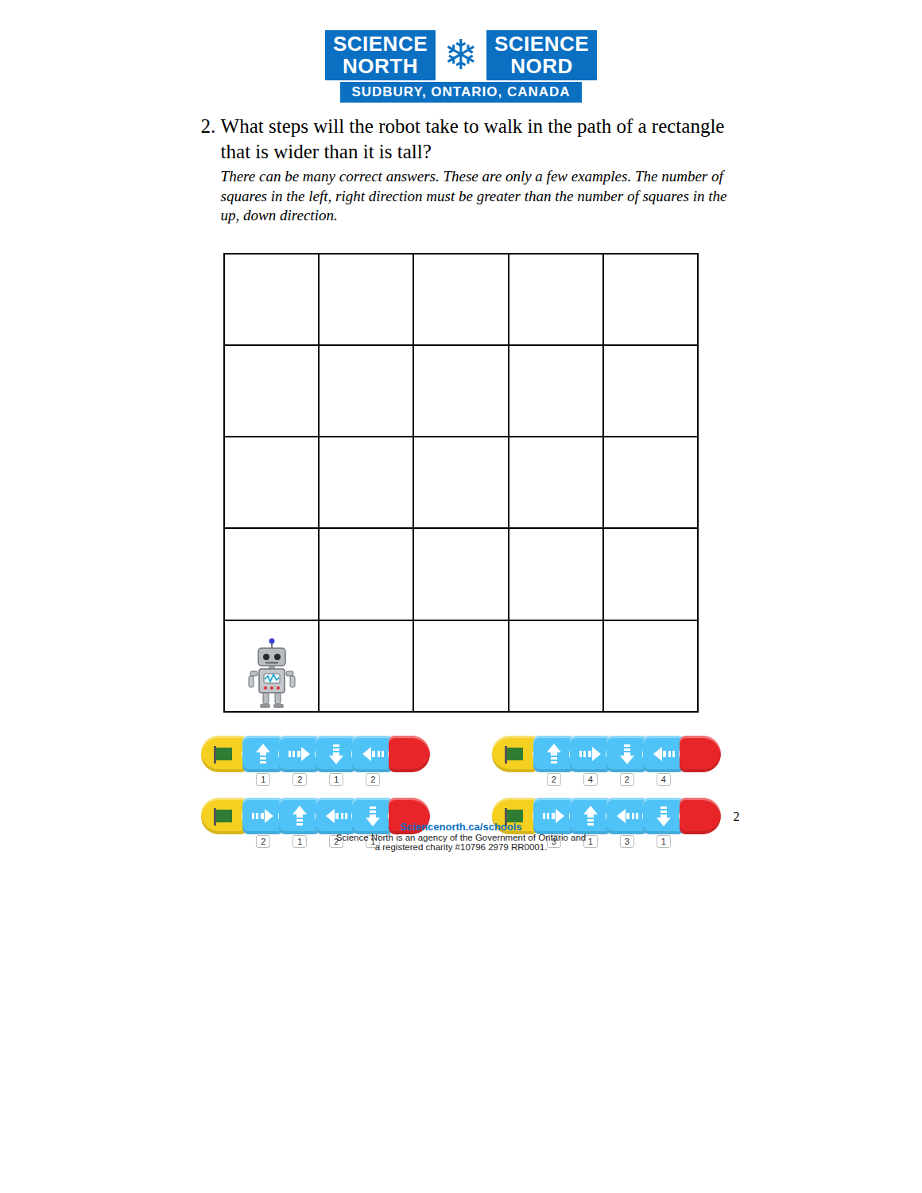SCIENCE
NORTH
❄
SCIENCE
NORD
SUDBURY, ONTARIO, CANADA
What steps will the robot take to walk in the path of a rectangle that is wider than it is tall?
There can be many correct answers. These are only a few examples. The number of squares in the left, right direction must be greater than the number of squares in the up, down direction.
1
2
1
2
2
4
2
4
2
1
2
1
3
1
3
1
Sciencenorth.ca/schools
Science North is an agency of the Government of Ontario and
a registered charity #10796 2979 RR0001.
2